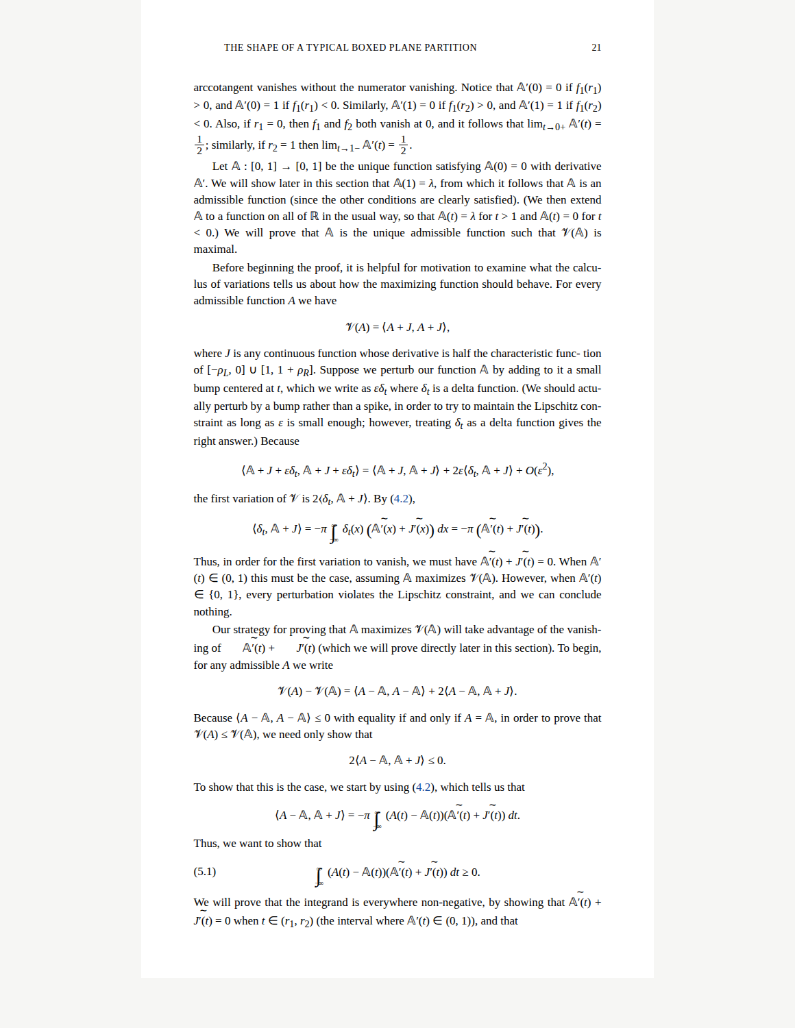THE SHAPE OF A TYPICAL BOXED PLANE PARTITION 21
arccotangent vanishes without the numerator vanishing. Notice that 𝔸′(0) = 0 if f1(r1) > 0, and 𝔸′(0) = 1 if f1(r1) < 0. Similarly, 𝔸′(1) = 0 if f1(r2) > 0, and 𝔸′(1) = 1 if f1(r2) < 0. Also, if r1 = 0, then f1 and f2 both vanish at 0, and it follows that limt→0+ 𝔸′(t) = 12; similarly, if r2 = 1 then limt→1− 𝔸′(t) = 12.
Let 𝔸 : [0, 1] → [0, 1] be the unique function satisfying 𝔸(0) = 0 with derivative 𝔸′. We will show later in this section that 𝔸(1) = λ, from which it follows that 𝔸 is an admissible function (since the other conditions are clearly satisfied). (We then extend 𝔸 to a function on all of ℝ in the usual way, so that 𝔸(t) = λ for t > 1 and 𝔸(t) = 0 for t < 0.) We will prove that 𝔸 is the unique admissible function such that 𝒱(𝔸) is maximal.
Before beginning the proof, it is helpful for motivation to examine what the calculus of variations tells us about how the maximizing function should behave. For every admissible function A we have
𝒱(A) = ⟨A + J, A + J⟩,
where J is any continuous function whose derivative is half the characteristic func- tion of [−ρL, 0] ∪ [1, 1 + ρR]. Suppose we perturb our function 𝔸 by adding to it a small bump centered at t, which we write as εδt where δt is a delta function. (We should actually perturb by a bump rather than a spike, in order to try to maintain the Lipschitz constraint as long as ε is small enough; however, treating δt as a delta function gives the right answer.) Because
⟨𝔸 + J + εδt, 𝔸 + J + εδt⟩ = ⟨𝔸 + J, 𝔸 + J⟩ + 2ε⟨δt, 𝔸 + J⟩ + O(ε2),
the first variation of 𝒱 is 2⟨δt, 𝔸 + J⟩. By (4.2),
⟨δt, 𝔸 + J⟩ = −π ∫∞−∞ δt(x) (∼𝔸′(x) + ∼J′(x)) dx = −π (∼𝔸′(t) + ∼J′(t)).
Thus, in order for the first variation to vanish, we must have ∼𝔸′(t) + ∼J′(t) = 0. When 𝔸′(t) ∈ (0, 1) this must be the case, assuming 𝔸 maximizes 𝒱(𝔸). However, when 𝔸′(t) ∈ {0, 1}, every perturbation violates the Lipschitz constraint, and we can conclude nothing.
Our strategy for proving that 𝔸 maximizes 𝒱(𝔸) will take advantage of the vanishing of ∼𝔸′(t) + ∼J′(t) (which we will prove directly later in this section). To begin, for any admissible A we write
𝒱(A) − 𝒱(𝔸) = ⟨A − 𝔸, A − 𝔸⟩ + 2⟨A − 𝔸, 𝔸 + J⟩.
Because ⟨A − 𝔸, A − 𝔸⟩ ≤ 0 with equality if and only if A = 𝔸, in order to prove that 𝒱(A) ≤ 𝒱(𝔸), we need only show that
2⟨A − 𝔸, 𝔸 + J⟩ ≤ 0.
To show that this is the case, we start by using (4.2), which tells us that
⟨A − 𝔸, 𝔸 + J⟩ = −π ∫∞−∞ (A(t) − 𝔸(t))(∼𝔸′(t) + ∼J′(t)) dt.
Thus, we want to show that
(5.1)
∫∞−∞ (A(t) − 𝔸(t))(∼𝔸′(t) + ∼J′(t)) dt ≥ 0.
We will prove that the integrand is everywhere non-negative, by showing that ∼𝔸′(t) + ∼J′(t) = 0 when t ∈ (r1, r2) (the interval where 𝔸′(t) ∈ (0, 1)), and that